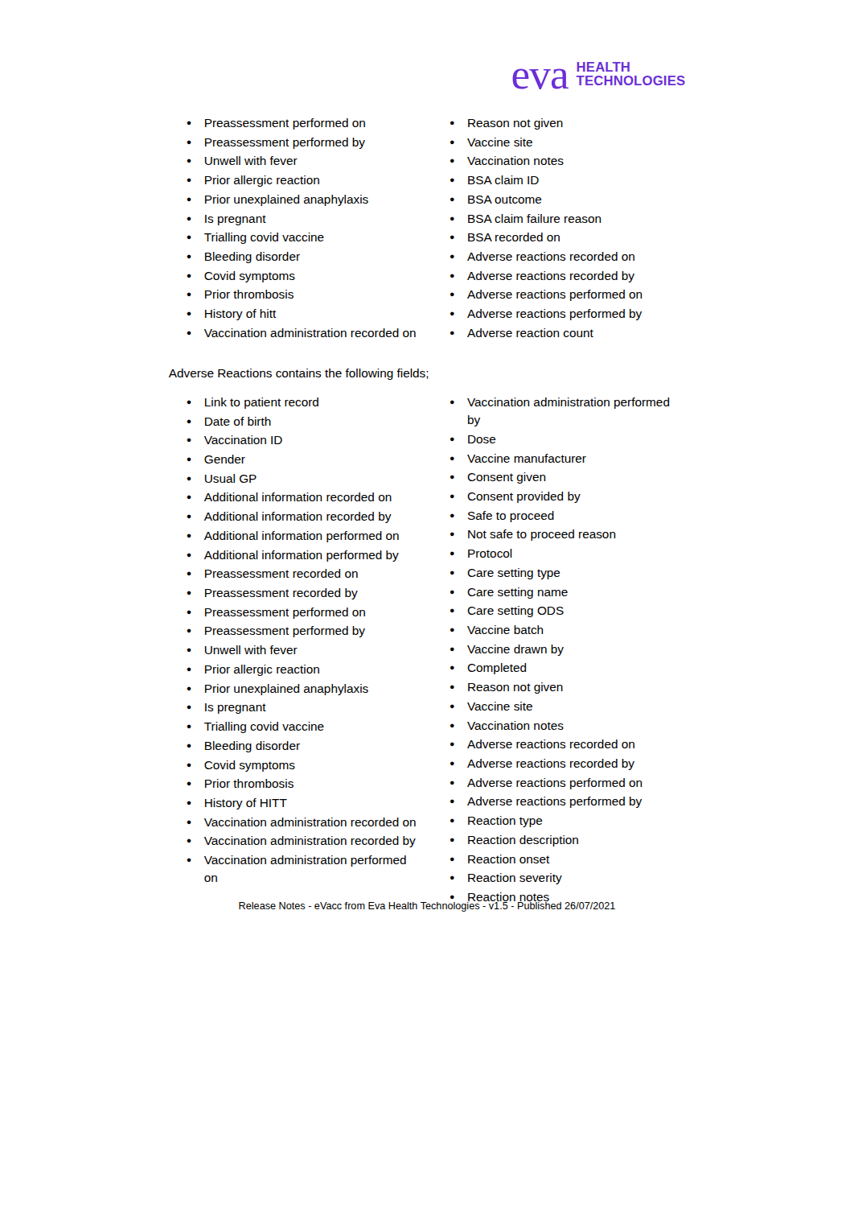eva HEALTH TECHNOLOGIES
Preassessment performed on
Preassessment performed by
Unwell with fever
Prior allergic reaction
Prior unexplained anaphylaxis
Is pregnant
Trialling covid vaccine
Bleeding disorder
Covid symptoms
Prior thrombosis
History of hitt
Vaccination administration recorded on
Reason not given
Vaccine site
Vaccination notes
BSA claim ID
BSA outcome
BSA claim failure reason
BSA recorded on
Adverse reactions recorded on
Adverse reactions recorded by
Adverse reactions performed on
Adverse reactions performed by
Adverse reaction count
Adverse Reactions contains the following fields;
Link to patient record
Date of birth
Vaccination ID
Gender
Usual GP
Additional information recorded on
Additional information recorded by
Additional information performed on
Additional information performed by
Preassessment recorded on
Preassessment recorded by
Preassessment performed on
Preassessment performed by
Unwell with fever
Prior allergic reaction
Prior unexplained anaphylaxis
Is pregnant
Trialling covid vaccine
Bleeding disorder
Covid symptoms
Prior thrombosis
History of HITT
Vaccination administration recorded on
Vaccination administration recorded by
Vaccination administration performed on
Vaccination administration performed by
Dose
Vaccine manufacturer
Consent given
Consent provided by
Safe to proceed
Not safe to proceed reason
Protocol
Care setting type
Care setting name
Care setting ODS
Vaccine batch
Vaccine drawn by
Completed
Reason not given
Vaccine site
Vaccination notes
Adverse reactions recorded on
Adverse reactions recorded by
Adverse reactions performed on
Adverse reactions performed by
Reaction type
Reaction description
Reaction onset
Reaction severity
Reaction notes
Release Notes - eVacc from Eva Health Technologies - v1.5 - Published 26/07/2021